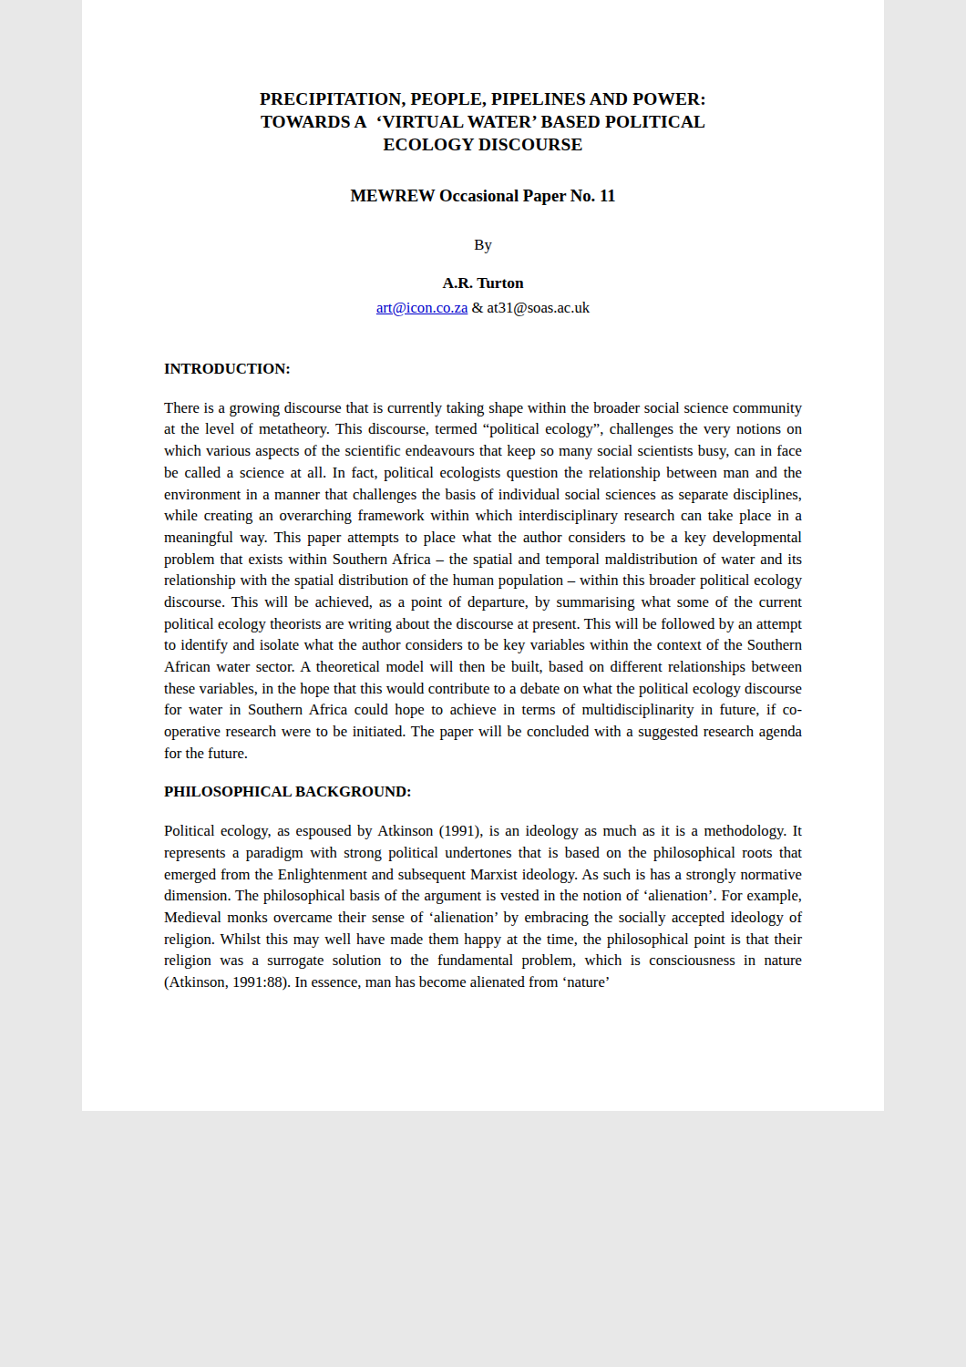Precipitation, People, Pipelines and Power:
Towards a ‘Virtual Water’ Based Political
Ecology Discourse
MEWREW Occasional Paper No. 11
By
A.R. Turton
art@icon.co.za & at31@soas.ac.uk
Introduction:
There is a growing discourse that is currently taking shape within the broader social science community at the level of metatheory. This discourse, termed “political ecology”, challenges the very notions on which various aspects of the scientific endeavours that keep so many social scientists busy, can in face be called a science at all. In fact, political ecologists question the relationship between man and the environment in a manner that challenges the basis of individual social sciences as separate disciplines, while creating an overarching framework within which interdisciplinary research can take place in a meaningful way. This paper attempts to place what the author considers to be a key developmental problem that exists within Southern Africa – the spatial and temporal maldistribution of water and its relationship with the spatial distribution of the human population – within this broader political ecology discourse. This will be achieved, as a point of departure, by summarising what some of the current political ecology theorists are writing about the discourse at present. This will be followed by an attempt to identify and isolate what the author considers to be key variables within the context of the Southern African water sector. A theoretical model will then be built, based on different relationships between these variables, in the hope that this would contribute to a debate on what the political ecology discourse for water in Southern Africa could hope to achieve in terms of multidisciplinarity in future, if co-operative research were to be initiated. The paper will be concluded with a suggested research agenda for the future.
Philosophical Background:
Political ecology, as espoused by Atkinson (1991), is an ideology as much as it is a methodology. It represents a paradigm with strong political undertones that is based on the philosophical roots that emerged from the Enlightenment and subsequent Marxist ideology. As such is has a strongly normative dimension. The philosophical basis of the argument is vested in the notion of ‘alienation’. For example, Medieval monks overcame their sense of ‘alienation’ by embracing the socially accepted ideology of religion. Whilst this may well have made them happy at the time, the philosophical point is that their religion was a surrogate solution to the fundamental problem, which is consciousness in nature (Atkinson, 1991:88). In essence, man has become alienated from ‘nature’